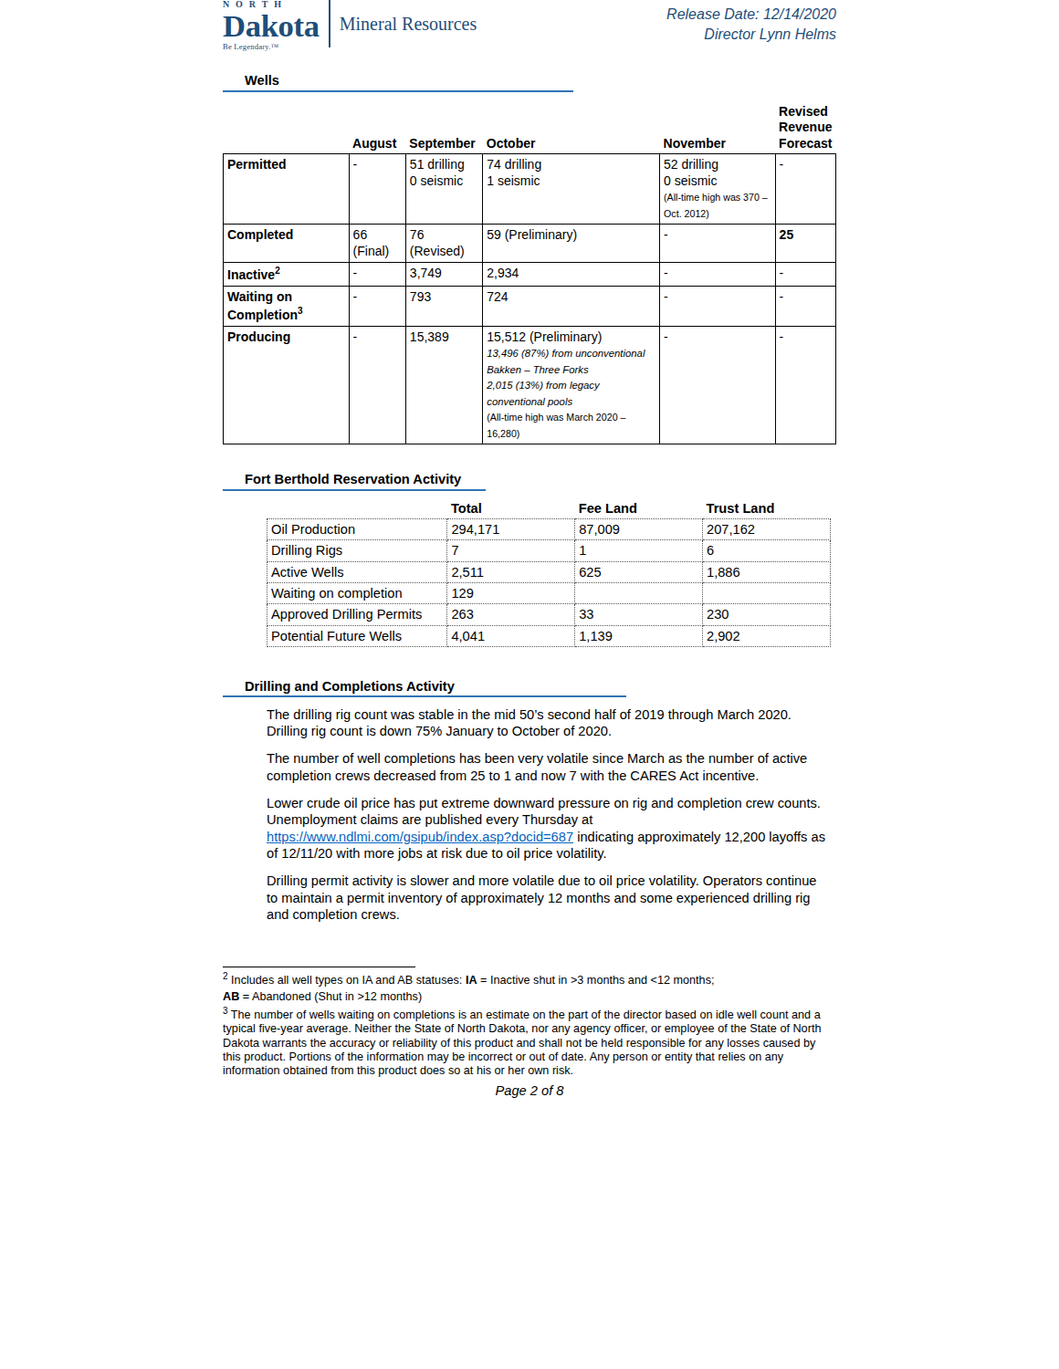N O R T H Dakota Be Legendary.™
Mineral Resources
Release Date: 12/14/2020
Director Lynn Helms
Wells
| | August | September | October | November | Revised Revenue Forecast |
| --- | --- | --- | --- | --- | --- |
| Permitted | - | 51 drilling 0 seismic | 74 drilling 1 seismic | 52 drilling 0 seismic (All-time high was 370 – Oct. 2012) | - |
| Completed | 66 (Final) | 76 (Revised) | 59 (Preliminary) | - | 25 |
| Inactive 2 | - | 3,749 | 2,934 | - | - |
| Waiting on Completion 3 | - | 793 | 724 | - | - |
| Producing | - | 15,389 | 15,512 (Preliminary) 13,496 (87%) from unconventional Bakken – Three Forks 2,015 (13%) from legacy conventional pools (All-time high was March 2020 – 16,280) | - | - |
Fort Berthold Reservation Activity
| | Total | Fee Land | Trust Land |
| --- | --- | --- | --- |
| Oil Production | 294,171 | 87,009 | 207,162 |
| Drilling Rigs | 7 | 1 | 6 |
| Active Wells | 2,511 | 625 | 1,886 |
| Waiting on completion | 129 | | |
| Approved Drilling Permits | 263 | 33 | 230 |
| Potential Future Wells | 4,041 | 1,139 | 2,902 |
Drilling and Completions Activity
The drilling rig count was stable in the mid 50’s second half of 2019 through March 2020. Drilling rig count is down 75% January to October of 2020.
The number of well completions has been very volatile since March as the number of active completion crews decreased from 25 to 1 and now 7 with the CARES Act incentive.
Lower crude oil price has put extreme downward pressure on rig and completion crew counts. Unemployment claims are published every Thursday at https://www.ndlmi.com/gsipub/index.asp?docid=687 indicating approximately 12,200 layoffs as of 12/11/20 with more jobs at risk due to oil price volatility.
Drilling permit activity is slower and more volatile due to oil price volatility. Operators continue to maintain a permit inventory of approximately 12 months and some experienced drilling rig and completion crews.
2 Includes all well types on IA and AB statuses: IA = Inactive shut in >3 months and <12 months;
AB = Abandoned (Shut in >12 months)
3 The number of wells waiting on completions is an estimate on the part of the director based on idle well count and a typical five-year average. Neither the State of North Dakota, nor any agency officer, or employee of the State of North Dakota warrants the accuracy or reliability of this product and shall not be held responsible for any losses caused by this product. Portions of the information may be incorrect or out of date. Any person or entity that relies on any information obtained from this product does so at his or her own risk.
Page 2 of 8